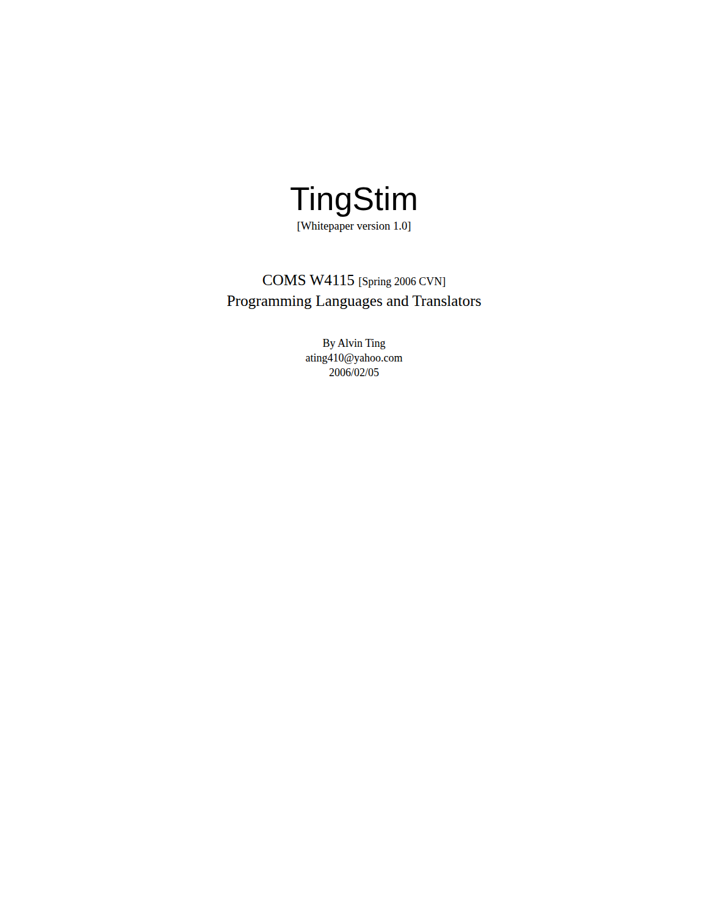TingStim
[Whitepaper version 1.0]
COMS W4115 [Spring 2006 CVN]
Programming Languages and Translators
By Alvin Ting
ating410@yahoo.com
2006/02/05